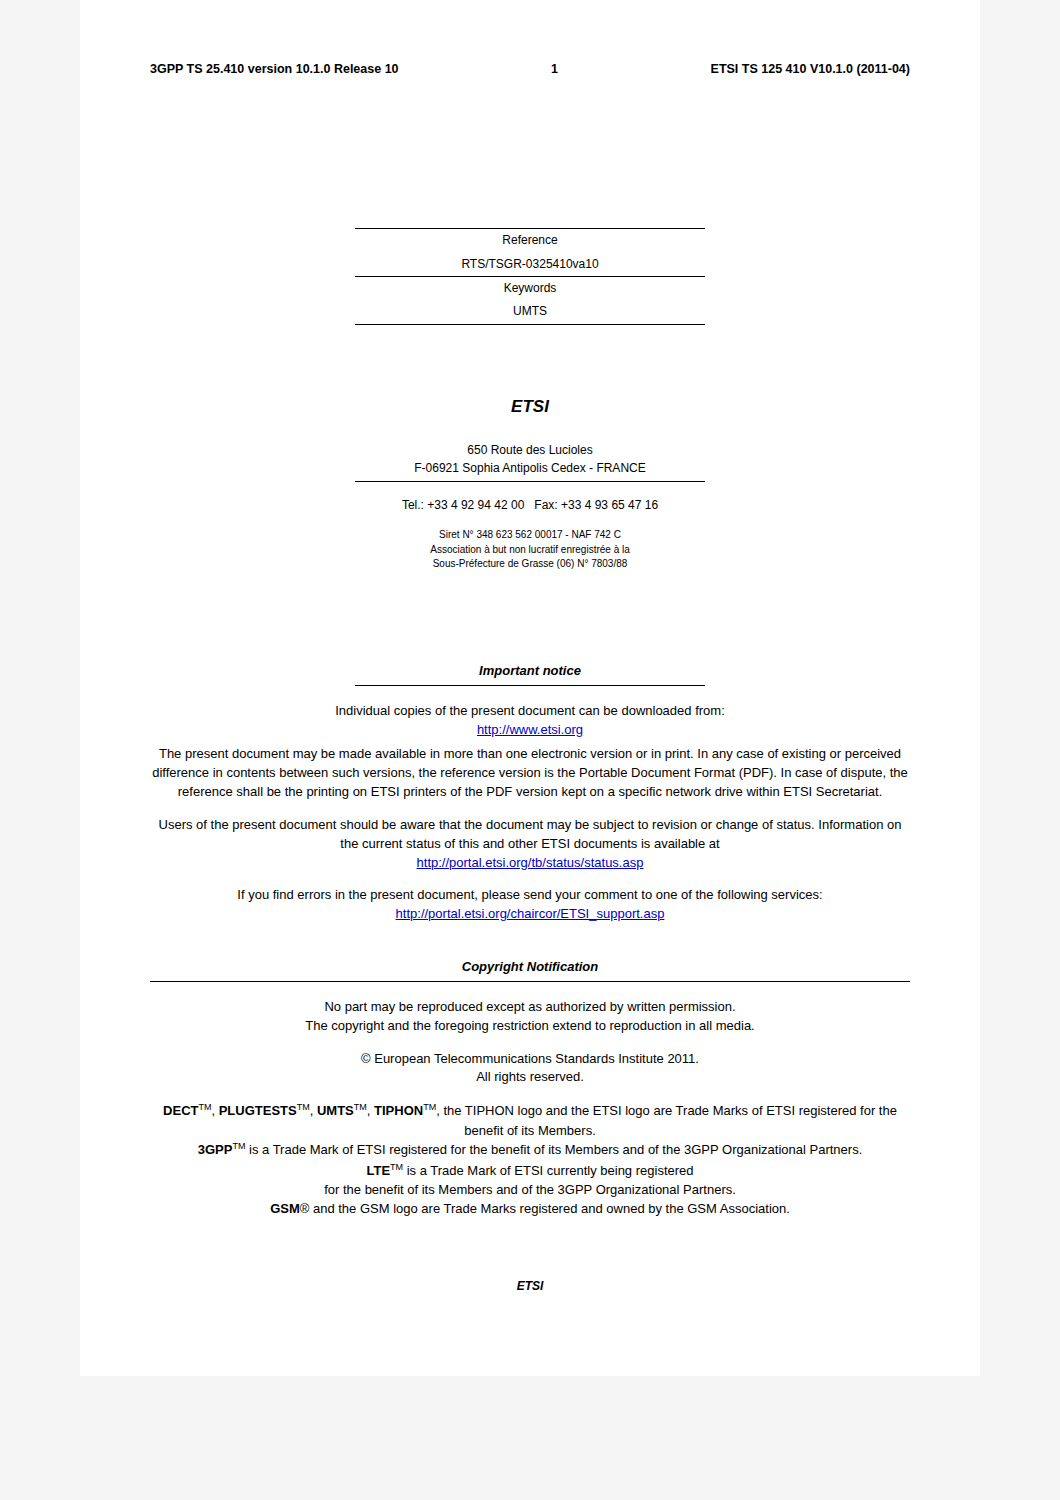3GPP TS 25.410 version 10.1.0 Release 10 1 ETSI TS 125 410 V10.1.0 (2011-04)
| Reference |
| RTS/TSGR-0325410va10 |
| Keywords |
| UMTS |
ETSI
650 Route des Lucioles
F-06921 Sophia Antipolis Cedex - FRANCE
Tel.: +33 4 92 94 42 00 Fax: +33 4 93 65 47 16
Siret N° 348 623 562 00017 - NAF 742 C
Association à but non lucratif enregistrée à la
Sous-Préfecture de Grasse (06) N° 7803/88
Important notice
Individual copies of the present document can be downloaded from:
http://www.etsi.org
The present document may be made available in more than one electronic version or in print. In any case of existing or perceived difference in contents between such versions, the reference version is the Portable Document Format (PDF). In case of dispute, the reference shall be the printing on ETSI printers of the PDF version kept on a specific network drive within ETSI Secretariat.
Users of the present document should be aware that the document may be subject to revision or change of status. Information on the current status of this and other ETSI documents is available at
http://portal.etsi.org/tb/status/status.asp
If you find errors in the present document, please send your comment to one of the following services:
http://portal.etsi.org/chaircor/ETSI_support.asp
Copyright Notification
No part may be reproduced except as authorized by written permission.
The copyright and the foregoing restriction extend to reproduction in all media.
© European Telecommunications Standards Institute 2011.
All rights reserved.
DECT TM, PLUGTESTS TM, UMTS TM, TIPHON TM, the TIPHON logo and the ETSI logo are Trade Marks of ETSI registered for the benefit of its Members.
3GPP TM is a Trade Mark of ETSI registered for the benefit of its Members and of the 3GPP Organizational Partners.
LTE TM is a Trade Mark of ETSI currently being registered
for the benefit of its Members and of the 3GPP Organizational Partners.
GSM® and the GSM logo are Trade Marks registered and owned by the GSM Association.
ETSI